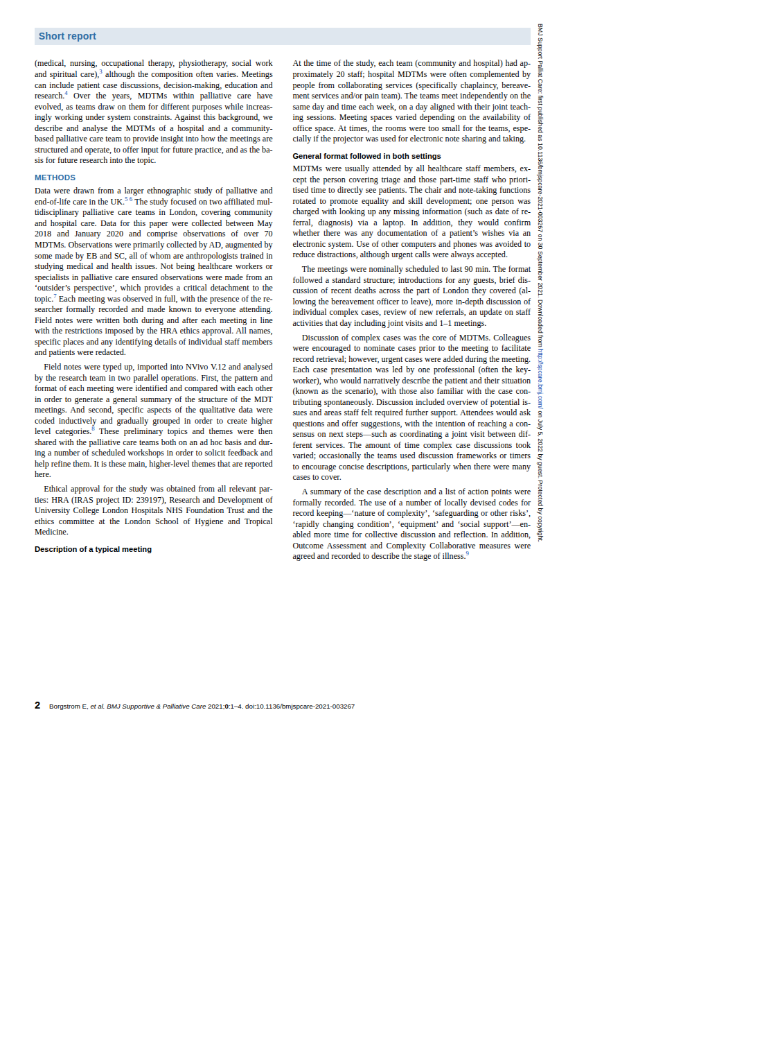BMJ Support Palliat Care: first published as 10.1136/bmjspcare-2021-003267 on 30 September 2021. Downloaded from http://spcare.bmj.com/ on July 5, 2022 by guest. Protected by copyright.
Short report
(medical, nursing, occupational therapy, physiotherapy, social work and spiritual care),3 although the composition often varies. Meetings can include patient case discussions, decision-making, education and research.4 Over the years, MDTMs within palliative care have evolved, as teams draw on them for different purposes while increasingly working under system constraints. Against this background, we describe and analyse the MDTMs of a hospital and a community-based palliative care team to provide insight into how the meetings are structured and operate, to offer input for future practice, and as the basis for future research into the topic.
Methods
Data were drawn from a larger ethnographic study of palliative and end-of-life care in the UK.5 6 The study focused on two affiliated multidisciplinary palliative care teams in London, covering community and hospital care. Data for this paper were collected between May 2018 and January 2020 and comprise observations of over 70 MDTMs. Observations were primarily collected by AD, augmented by some made by EB and SC, all of whom are anthropologists trained in studying medical and health issues. Not being healthcare workers or specialists in palliative care ensured observations were made from an ‘outsider’s perspective’, which provides a critical detachment to the topic.7 Each meeting was observed in full, with the presence of the researcher formally recorded and made known to everyone attending. Field notes were written both during and after each meeting in line with the restrictions imposed by the HRA ethics approval. All names, specific places and any identifying details of individual staff members and patients were redacted.
Field notes were typed up, imported into NVivo V.12 and analysed by the research team in two parallel operations. First, the pattern and format of each meeting were identified and compared with each other in order to generate a general summary of the structure of the MDT meetings. And second, specific aspects of the qualitative data were coded inductively and gradually grouped in order to create higher level categories.8 These preliminary topics and themes were then shared with the palliative care teams both on an ad hoc basis and during a number of scheduled workshops in order to solicit feedback and help refine them. It is these main, higher-level themes that are reported here.
Ethical approval for the study was obtained from all relevant parties: HRA (IRAS project ID: 239197), Research and Development of University College London Hospitals NHS Foundation Trust and the ethics committee at the London School of Hygiene and Tropical Medicine.
Description of a typical meeting
At the time of the study, each team (community and hospital) had approximately 20 staff; hospital MDTMs were often complemented by people from collaborating services (specifically chaplaincy, bereavement services and/or pain team). The teams meet independently on the same day and time each week, on a day aligned with their joint teaching sessions. Meeting spaces varied depending on the availability of office space. At times, the rooms were too small for the teams, especially if the projector was used for electronic note sharing and taking.
General format followed in both settings
MDTMs were usually attended by all healthcare staff members, except the person covering triage and those part-time staff who prioritised time to directly see patients. The chair and note-taking functions rotated to promote equality and skill development; one person was charged with looking up any missing information (such as date of referral, diagnosis) via a laptop. In addition, they would confirm whether there was any documentation of a patient’s wishes via an electronic system. Use of other computers and phones was avoided to reduce distractions, although urgent calls were always accepted.
The meetings were nominally scheduled to last 90 min. The format followed a standard structure; introductions for any guests, brief discussion of recent deaths across the part of London they covered (allowing the bereavement officer to leave), more in-depth discussion of individual complex cases, review of new referrals, an update on staff activities that day including joint visits and 1–1 meetings.
Discussion of complex cases was the core of MDTMs. Colleagues were encouraged to nominate cases prior to the meeting to facilitate record retrieval; however, urgent cases were added during the meeting. Each case presentation was led by one professional (often the keyworker), who would narratively describe the patient and their situation (known as the scenario), with those also familiar with the case contributing spontaneously. Discussion included overview of potential issues and areas staff felt required further support. Attendees would ask questions and offer suggestions, with the intention of reaching a consensus on next steps—such as coordinating a joint visit between different services. The amount of time complex case discussions took varied; occasionally the teams used discussion frameworks or timers to encourage concise descriptions, particularly when there were many cases to cover.
A summary of the case description and a list of action points were formally recorded. The use of a number of locally devised codes for record keeping—‘nature of complexity’, ‘safeguarding or other risks’, ‘rapidly changing condition’, ‘equipment’ and ‘social support’—enabled more time for collective discussion and reflection. In addition, Outcome Assessment and Complexity Collaborative measures were agreed and recorded to describe the stage of illness.9
2
Borgstrom E, et al. BMJ Supportive & Palliative Care 2021;0:1–4. doi:10.1136/bmjspcare-2021-003267